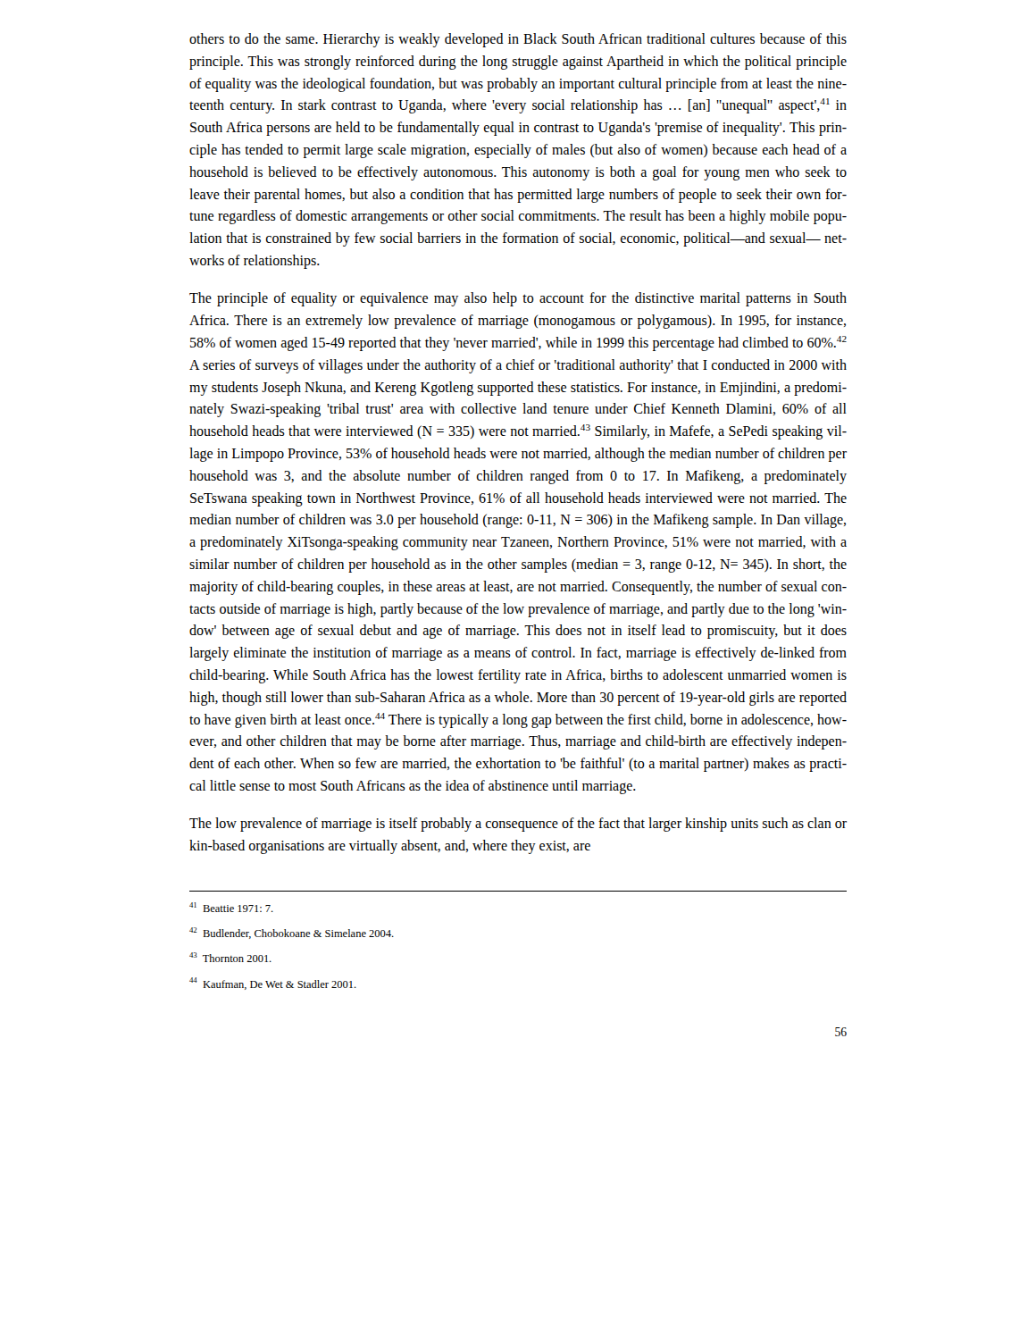others to do the same. Hierarchy is weakly developed in Black South African traditional cultures because of this principle. This was strongly reinforced during the long struggle against Apartheid in which the political principle of equality was the ideological foundation, but was probably an important cultural principle from at least the nineteenth century. In stark contrast to Uganda, where 'every social relationship has … [an] "unequal" aspect',41 in South Africa persons are held to be fundamentally equal in contrast to Uganda's 'premise of inequality'. This principle has tended to permit large scale migration, especially of males (but also of women) because each head of a household is believed to be effectively autonomous. This autonomy is both a goal for young men who seek to leave their parental homes, but also a condition that has permitted large numbers of people to seek their own fortune regardless of domestic arrangements or other social commitments. The result has been a highly mobile population that is constrained by few social barriers in the formation of social, economic, political—and sexual— networks of relationships.
The principle of equality or equivalence may also help to account for the distinctive marital patterns in South Africa. There is an extremely low prevalence of marriage (monogamous or polygamous). In 1995, for instance, 58% of women aged 15-49 reported that they 'never married', while in 1999 this percentage had climbed to 60%.42 A series of surveys of villages under the authority of a chief or 'traditional authority' that I conducted in 2000 with my students Joseph Nkuna, and Kereng Kgotleng supported these statistics. For instance, in Emjindini, a predominately Swazi-speaking 'tribal trust' area with collective land tenure under Chief Kenneth Dlamini, 60% of all household heads that were interviewed (N = 335) were not married.43 Similarly, in Mafefe, a SePedi speaking village in Limpopo Province, 53% of household heads were not married, although the median number of children per household was 3, and the absolute number of children ranged from 0 to 17. In Mafikeng, a predominately SeTswana speaking town in Northwest Province, 61% of all household heads interviewed were not married. The median number of children was 3.0 per household (range: 0-11, N = 306) in the Mafikeng sample. In Dan village, a predominately XiTsonga-speaking community near Tzaneen, Northern Province, 51% were not married, with a similar number of children per household as in the other samples (median = 3, range 0-12, N= 345). In short, the majority of child-bearing couples, in these areas at least, are not married. Consequently, the number of sexual contacts outside of marriage is high, partly because of the low prevalence of marriage, and partly due to the long 'window' between age of sexual debut and age of marriage. This does not in itself lead to promiscuity, but it does largely eliminate the institution of marriage as a means of control. In fact, marriage is effectively de-linked from child-bearing. While South Africa has the lowest fertility rate in Africa, births to adolescent unmarried women is high, though still lower than sub-Saharan Africa as a whole. More than 30 percent of 19-year-old girls are reported to have given birth at least once.44 There is typically a long gap between the first child, borne in adolescence, however, and other children that may be borne after marriage. Thus, marriage and child-birth are effectively independent of each other. When so few are married, the exhortation to 'be faithful' (to a marital partner) makes as practical little sense to most South Africans as the idea of abstinence until marriage.
The low prevalence of marriage is itself probably a consequence of the fact that larger kinship units such as clan or kin-based organisations are virtually absent, and, where they exist, are
41 Beattie 1971: 7.
42 Budlender, Chobokoane & Simelane 2004.
43 Thornton 2001.
44 Kaufman, De Wet & Stadler 2001.
56